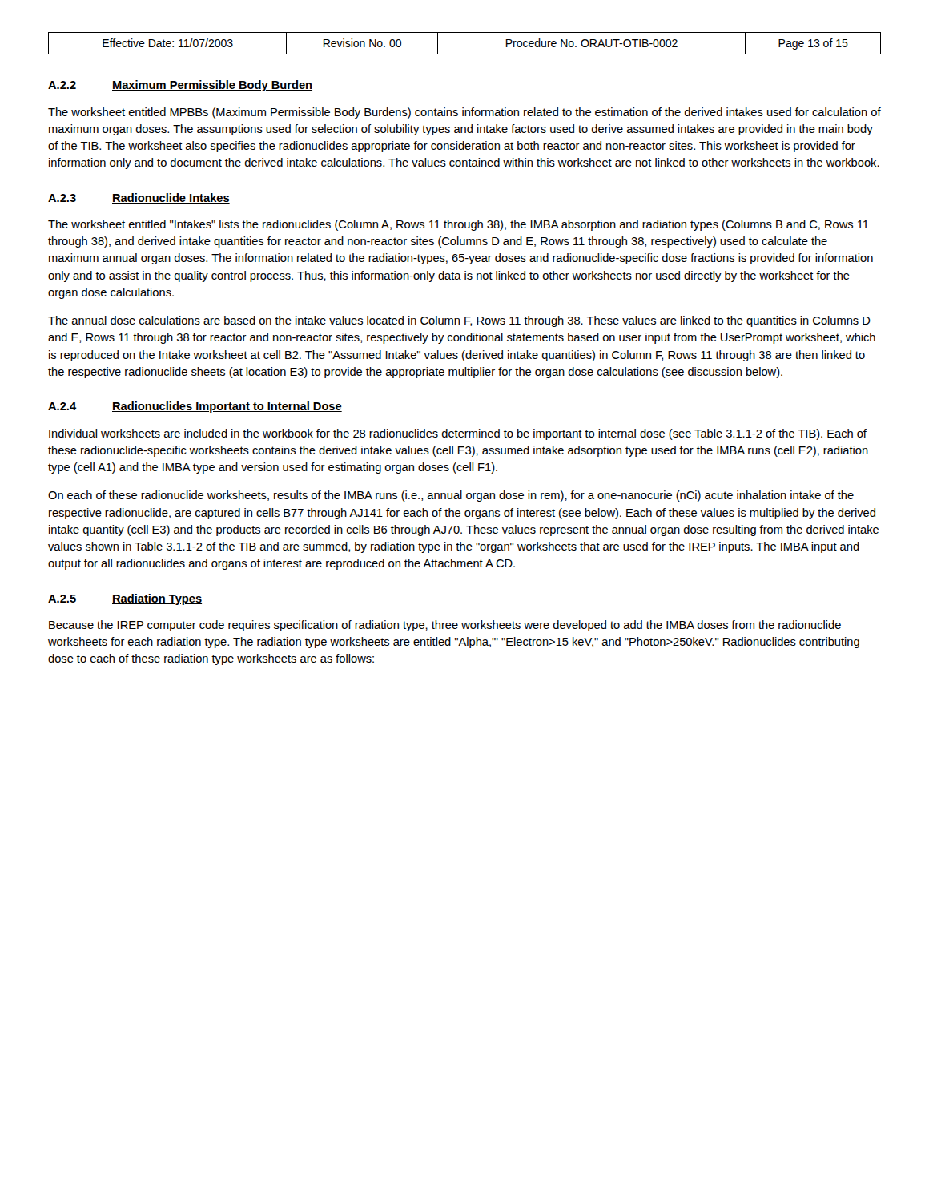| Effective Date: 11/07/2003 | Revision No. 00 | Procedure No. ORAUT-OTIB-0002 | Page 13 of 15 |
A.2.2 Maximum Permissible Body Burden
The worksheet entitled MPBBs (Maximum Permissible Body Burdens) contains information related to the estimation of the derived intakes used for calculation of maximum organ doses. The assumptions used for selection of solubility types and intake factors used to derive assumed intakes are provided in the main body of the TIB. The worksheet also specifies the radionuclides appropriate for consideration at both reactor and non-reactor sites. This worksheet is provided for information only and to document the derived intake calculations. The values contained within this worksheet are not linked to other worksheets in the workbook.
A.2.3 Radionuclide Intakes
The worksheet entitled "Intakes" lists the radionuclides (Column A, Rows 11 through 38), the IMBA absorption and radiation types (Columns B and C, Rows 11 through 38), and derived intake quantities for reactor and non-reactor sites (Columns D and E, Rows 11 through 38, respectively) used to calculate the maximum annual organ doses. The information related to the radiation-types, 65-year doses and radionuclide-specific dose fractions is provided for information only and to assist in the quality control process. Thus, this information-only data is not linked to other worksheets nor used directly by the worksheet for the organ dose calculations.
The annual dose calculations are based on the intake values located in Column F, Rows 11 through 38. These values are linked to the quantities in Columns D and E, Rows 11 through 38 for reactor and non-reactor sites, respectively by conditional statements based on user input from the UserPrompt worksheet, which is reproduced on the Intake worksheet at cell B2. The "Assumed Intake" values (derived intake quantities) in Column F, Rows 11 through 38 are then linked to the respective radionuclide sheets (at location E3) to provide the appropriate multiplier for the organ dose calculations (see discussion below).
A.2.4 Radionuclides Important to Internal Dose
Individual worksheets are included in the workbook for the 28 radionuclides determined to be important to internal dose (see Table 3.1.1-2 of the TIB). Each of these radionuclide-specific worksheets contains the derived intake values (cell E3), assumed intake adsorption type used for the IMBA runs (cell E2), radiation type (cell A1) and the IMBA type and version used for estimating organ doses (cell F1).
On each of these radionuclide worksheets, results of the IMBA runs (i.e., annual organ dose in rem), for a one-nanocurie (nCi) acute inhalation intake of the respective radionuclide, are captured in cells B77 through AJ141 for each of the organs of interest (see below). Each of these values is multiplied by the derived intake quantity (cell E3) and the products are recorded in cells B6 through AJ70. These values represent the annual organ dose resulting from the derived intake values shown in Table 3.1.1-2 of the TIB and are summed, by radiation type in the "organ" worksheets that are used for the IREP inputs. The IMBA input and output for all radionuclides and organs of interest are reproduced on the Attachment A CD.
A.2.5 Radiation Types
Because the IREP computer code requires specification of radiation type, three worksheets were developed to add the IMBA doses from the radionuclide worksheets for each radiation type. The radiation type worksheets are entitled "Alpha,"' "Electron>15 keV," and "Photon>250keV." Radionuclides contributing dose to each of these radiation type worksheets are as follows: